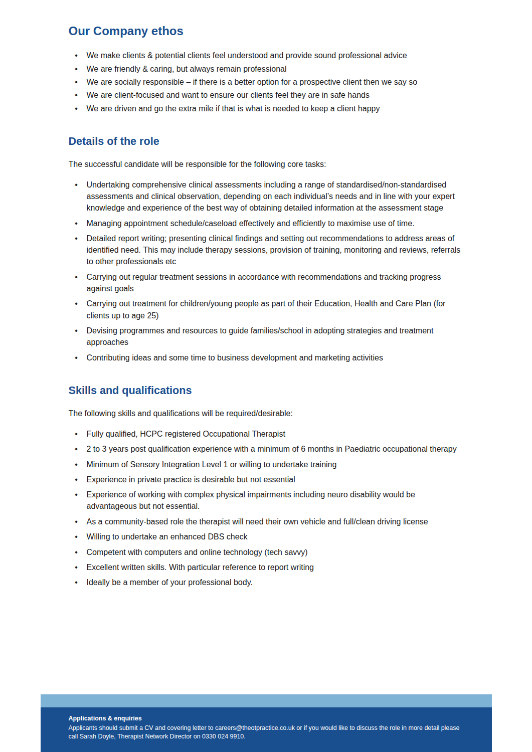Our Company ethos
We make clients & potential clients feel understood and provide sound professional advice
We are friendly & caring, but always remain professional
We are socially responsible – if there is a better option for a prospective client then we say so
We are client-focused and want to ensure our clients feel they are in safe hands
We are driven and go the extra mile if that is what is needed to keep a client happy
Details of the role
The successful candidate will be responsible for the following core tasks:
Undertaking comprehensive clinical assessments including a range of standardised/non-standardised assessments and clinical observation, depending on each individual’s needs and in line with your expert knowledge and experience of the best way of obtaining detailed information at the assessment stage
Managing appointment schedule/caseload effectively and efficiently to maximise use of time.
Detailed report writing; presenting clinical findings and setting out recommendations to address areas of identified need. This may include therapy sessions, provision of training, monitoring and reviews, referrals to other professionals etc
Carrying out regular treatment sessions in accordance with recommendations and tracking progress against goals
Carrying out treatment for children/young people as part of their Education, Health and Care Plan (for clients up to age 25)
Devising programmes and resources to guide families/school in adopting strategies and treatment approaches
Contributing ideas and some time to business development and marketing activities
Skills and qualifications
The following skills and qualifications will be required/desirable:
Fully qualified, HCPC registered Occupational Therapist
2 to 3 years post qualification experience with a minimum of 6 months in Paediatric occupational therapy
Minimum of Sensory Integration Level 1 or willing to undertake training
Experience in private practice is desirable but not essential
Experience of working with complex physical impairments including neuro disability would be advantageous but not essential.
As a community-based role the therapist will need their own vehicle and full/clean driving license
Willing to undertake an enhanced DBS check
Competent with computers and online technology (tech savvy)
Excellent written skills. With particular reference to report writing
Ideally be a member of your professional body.
Applications & enquiries Applicants should submit a CV and covering letter to careers@theotpractice.co.uk or if you would like to discuss the role in more detail please call Sarah Doyle, Therapist Network Director on 0330 024 9910.